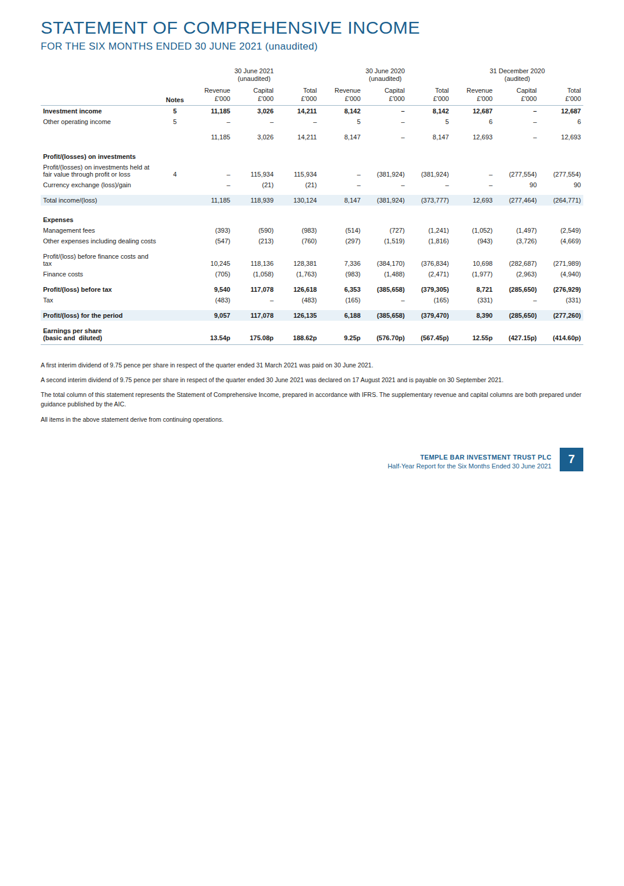STATEMENT OF COMPREHENSIVE INCOME
FOR THE SIX MONTHS ENDED 30 JUNE 2021 (unaudited)
| | | 30 June 2021 (unaudited) | 30 June 2020 (unaudited) | 31 December 2020 (audited) |
| --- | --- | --- | --- | --- |
| | Notes | Revenue £'000 | Capital £'000 | Total £'000 | Revenue £'000 | Capital £'000 | Total £'000 | Revenue £'000 | Capital £'000 | Total £'000 |
| Investment income | 5 | 11,185 | 3,026 | 14,211 | 8,142 | – | 8,142 | 12,687 | – | 12,687 |
| Other operating income | 5 | – | – | – | 5 | – | 5 | 6 | – | 6 |
| | | 11,185 | 3,026 | 14,211 | 8,147 | – | 8,147 | 12,693 | – | 12,693 |
| Profit/(losses) on investments |
| Profit/(losses) on investments held at fair value through profit or loss | 4 | – | 115,934 | 115,934 | – | (381,924) | (381,924) | – | (277,554) | (277,554) |
| Currency exchange (loss)/gain | | – | (21) | (21) | – | – | – | – | 90 | 90 |
| Total income/(loss) | | 11,185 | 118,939 | 130,124 | 8,147 | (381,924) | (373,777) | 12,693 | (277,464) | (264,771) |
| Expenses |
| Management fees | | (393) | (590) | (983) | (514) | (727) | (1,241) | (1,052) | (1,497) | (2,549) |
| Other expenses including dealing costs | | (547) | (213) | (760) | (297) | (1,519) | (1,816) | (943) | (3,726) | (4,669) |
| Profit/(loss) before finance costs and tax | | 10,245 | 118,136 | 128,381 | 7,336 | (384,170) | (376,834) | 10,698 | (282,687) | (271,989) |
| Finance costs | | (705) | (1,058) | (1,763) | (983) | (1,488) | (2,471) | (1,977) | (2,963) | (4,940) |
| Profit/(loss) before tax | | 9,540 | 117,078 | 126,618 | 6,353 | (385,658) | (379,305) | 8,721 | (285,650) | (276,929) |
| Tax | | (483) | – | (483) | (165) | – | (165) | (331) | – | (331) |
| Profit/(loss) for the period | | 9,057 | 117,078 | 126,135 | 6,188 | (385,658) | (379,470) | 8,390 | (285,650) | (277,260) |
| Earnings per share (basic and diluted) | | 13.54p | 175.08p | 188.62p | 9.25p | (576.70p) | (567.45p) | 12.55p | (427.15p) | (414.60p) |
A first interim dividend of 9.75 pence per share in respect of the quarter ended 31 March 2021 was paid on 30 June 2021.
A second interim dividend of 9.75 pence per share in respect of the quarter ended 30 June 2021 was declared on 17 August 2021 and is payable on 30 September 2021.
The total column of this statement represents the Statement of Comprehensive Income, prepared in accordance with IFRS. The supplementary revenue and capital columns are both prepared under guidance published by the AIC.
All items in the above statement derive from continuing operations.
TEMPLE BAR INVESTMENT TRUST PLC
Half-Year Report for the Six Months Ended 30 June 2021
7